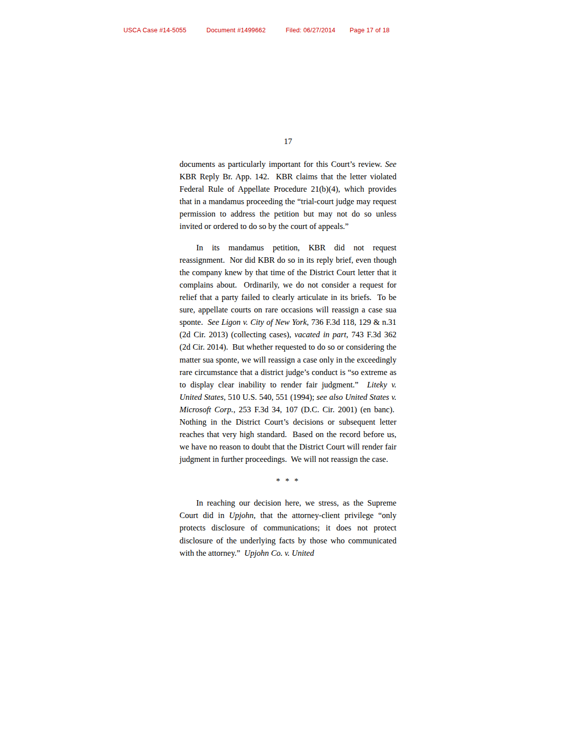USCA Case #14-5055 Document #1499662 Filed: 06/27/2014 Page 17 of 18
17
documents as particularly important for this Court’s review. See KBR Reply Br. App. 142. KBR claims that the letter violated Federal Rule of Appellate Procedure 21(b)(4), which provides that in a mandamus proceeding the “trial-court judge may request permission to address the petition but may not do so unless invited or ordered to do so by the court of appeals.”
In its mandamus petition, KBR did not request reassignment. Nor did KBR do so in its reply brief, even though the company knew by that time of the District Court letter that it complains about. Ordinarily, we do not consider a request for relief that a party failed to clearly articulate in its briefs. To be sure, appellate courts on rare occasions will reassign a case sua sponte. See Ligon v. City of New York, 736 F.3d 118, 129 & n.31 (2d Cir. 2013) (collecting cases), vacated in part, 743 F.3d 362 (2d Cir. 2014). But whether requested to do so or considering the matter sua sponte, we will reassign a case only in the exceedingly rare circumstance that a district judge’s conduct is “so extreme as to display clear inability to render fair judgment.” Liteky v. United States, 510 U.S. 540, 551 (1994); see also United States v. Microsoft Corp., 253 F.3d 34, 107 (D.C. Cir. 2001) (en banc). Nothing in the District Court’s decisions or subsequent letter reaches that very high standard. Based on the record before us, we have no reason to doubt that the District Court will render fair judgment in further proceedings. We will not reassign the case.
* * *
In reaching our decision here, we stress, as the Supreme Court did in Upjohn, that the attorney-client privilege “only protects disclosure of communications; it does not protect disclosure of the underlying facts by those who communicated with the attorney.” Upjohn Co. v. United